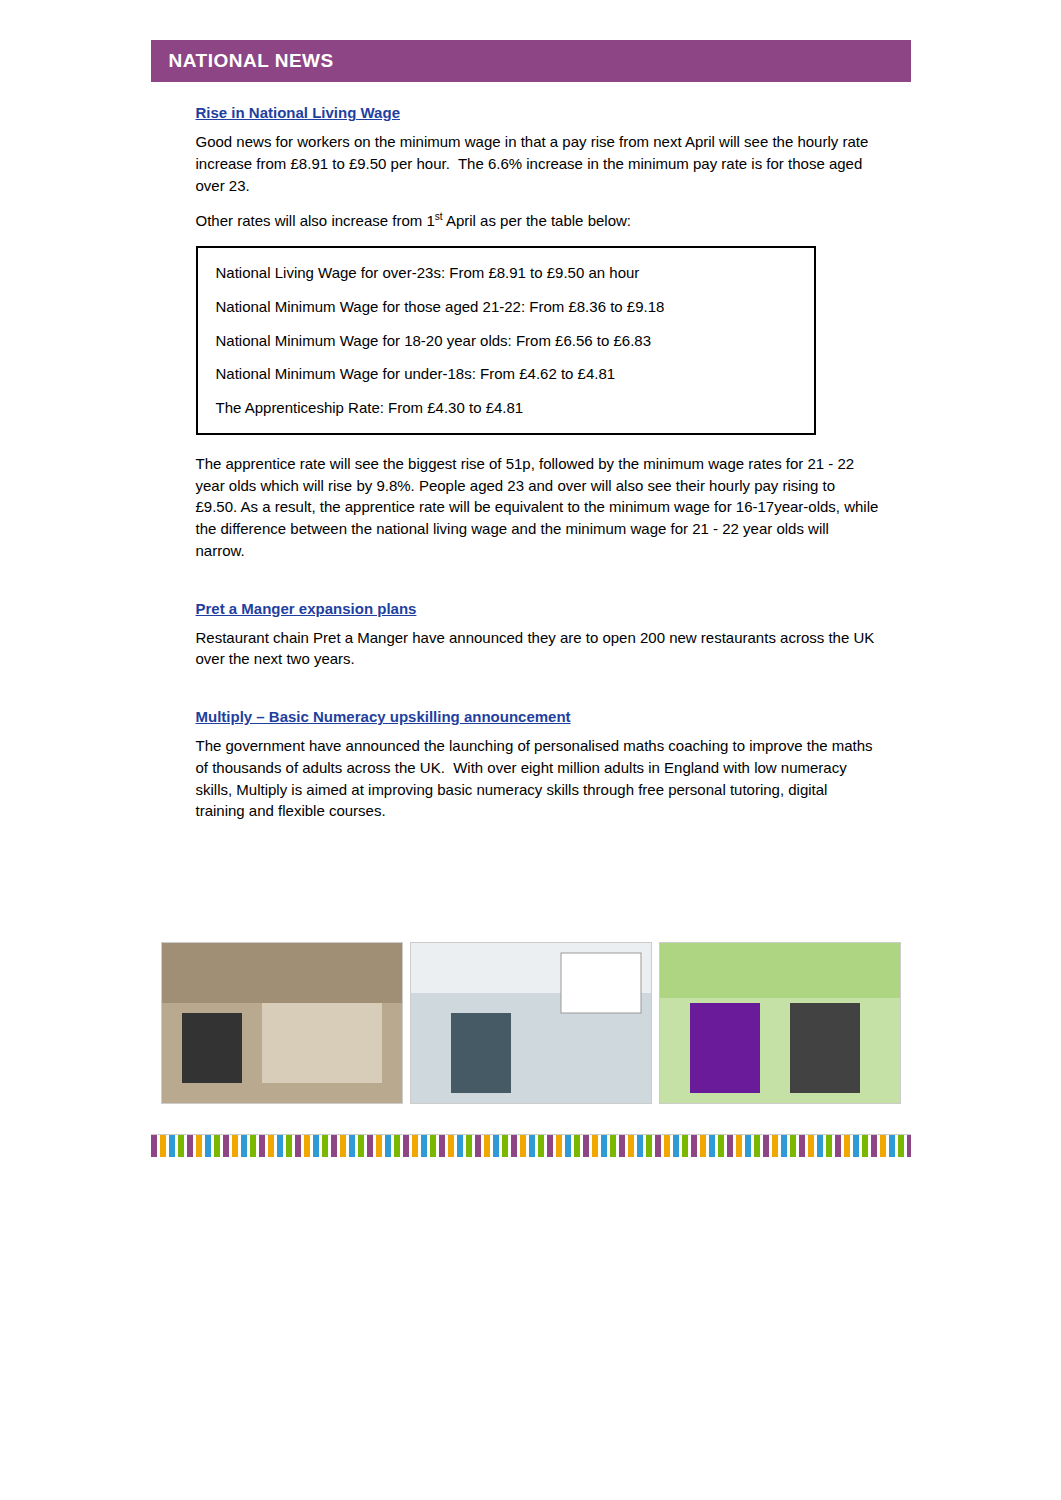NATIONAL NEWS
Rise in National Living Wage
Good news for workers on the minimum wage in that a pay rise from next April will see the hourly rate increase from £8.91 to £9.50 per hour. The 6.6% increase in the minimum pay rate is for those aged over 23.
Other rates will also increase from 1st April as per the table below:
National Living Wage for over-23s: From £8.91 to £9.50 an hour
National Minimum Wage for those aged 21-22: From £8.36 to £9.18
National Minimum Wage for 18-20 year olds: From £6.56 to £6.83
National Minimum Wage for under-18s: From £4.62 to £4.81
The Apprenticeship Rate: From £4.30 to £4.81
The apprentice rate will see the biggest rise of 51p, followed by the minimum wage rates for 21 - 22 year olds which will rise by 9.8%. People aged 23 and over will also see their hourly pay rising to £9.50. As a result, the apprentice rate will be equivalent to the minimum wage for 16-17year-olds, while the difference between the national living wage and the minimum wage for 21 - 22 year olds will narrow.
Pret a Manger expansion plans
Restaurant chain Pret a Manger have announced they are to open 200 new restaurants across the UK over the next two years.
Multiply – Basic Numeracy upskilling announcement
The government have announced the launching of personalised maths coaching to improve the maths of thousands of adults across the UK. With over eight million adults in England with low numeracy skills, Multiply is aimed at improving basic numeracy skills through free personal tutoring, digital training and flexible courses.